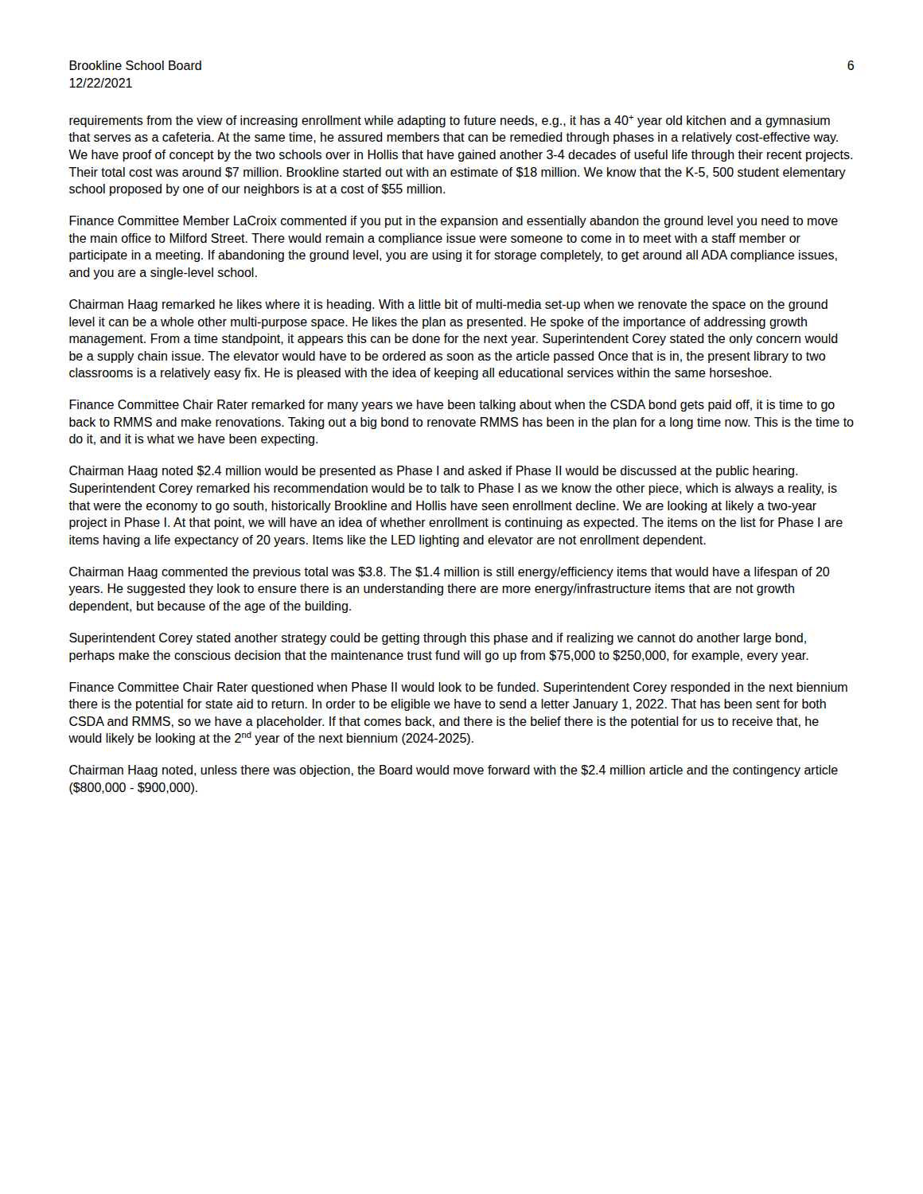Brookline School Board
12/22/2021
6
requirements from the view of increasing enrollment while adapting to future needs, e.g., it has a 40+ year old kitchen and a gymnasium that serves as a cafeteria. At the same time, he assured members that can be remedied through phases in a relatively cost-effective way. We have proof of concept by the two schools over in Hollis that have gained another 3-4 decades of useful life through their recent projects. Their total cost was around $7 million. Brookline started out with an estimate of $18 million. We know that the K-5, 500 student elementary school proposed by one of our neighbors is at a cost of $55 million.
Finance Committee Member LaCroix commented if you put in the expansion and essentially abandon the ground level you need to move the main office to Milford Street. There would remain a compliance issue were someone to come in to meet with a staff member or participate in a meeting. If abandoning the ground level, you are using it for storage completely, to get around all ADA compliance issues, and you are a single-level school.
Chairman Haag remarked he likes where it is heading. With a little bit of multi-media set-up when we renovate the space on the ground level it can be a whole other multi-purpose space. He likes the plan as presented. He spoke of the importance of addressing growth management. From a time standpoint, it appears this can be done for the next year. Superintendent Corey stated the only concern would be a supply chain issue. The elevator would have to be ordered as soon as the article passed Once that is in, the present library to two classrooms is a relatively easy fix. He is pleased with the idea of keeping all educational services within the same horseshoe.
Finance Committee Chair Rater remarked for many years we have been talking about when the CSDA bond gets paid off, it is time to go back to RMMS and make renovations. Taking out a big bond to renovate RMMS has been in the plan for a long time now. This is the time to do it, and it is what we have been expecting.
Chairman Haag noted $2.4 million would be presented as Phase I and asked if Phase II would be discussed at the public hearing. Superintendent Corey remarked his recommendation would be to talk to Phase I as we know the other piece, which is always a reality, is that were the economy to go south, historically Brookline and Hollis have seen enrollment decline. We are looking at likely a two-year project in Phase I. At that point, we will have an idea of whether enrollment is continuing as expected. The items on the list for Phase I are items having a life expectancy of 20 years. Items like the LED lighting and elevator are not enrollment dependent.
Chairman Haag commented the previous total was $3.8. The $1.4 million is still energy/efficiency items that would have a lifespan of 20 years. He suggested they look to ensure there is an understanding there are more energy/infrastructure items that are not growth dependent, but because of the age of the building.
Superintendent Corey stated another strategy could be getting through this phase and if realizing we cannot do another large bond, perhaps make the conscious decision that the maintenance trust fund will go up from $75,000 to $250,000, for example, every year.
Finance Committee Chair Rater questioned when Phase II would look to be funded. Superintendent Corey responded in the next biennium there is the potential for state aid to return. In order to be eligible we have to send a letter January 1, 2022. That has been sent for both CSDA and RMMS, so we have a placeholder. If that comes back, and there is the belief there is the potential for us to receive that, he would likely be looking at the 2nd year of the next biennium (2024-2025).
Chairman Haag noted, unless there was objection, the Board would move forward with the $2.4 million article and the contingency article ($800,000 - $900,000).